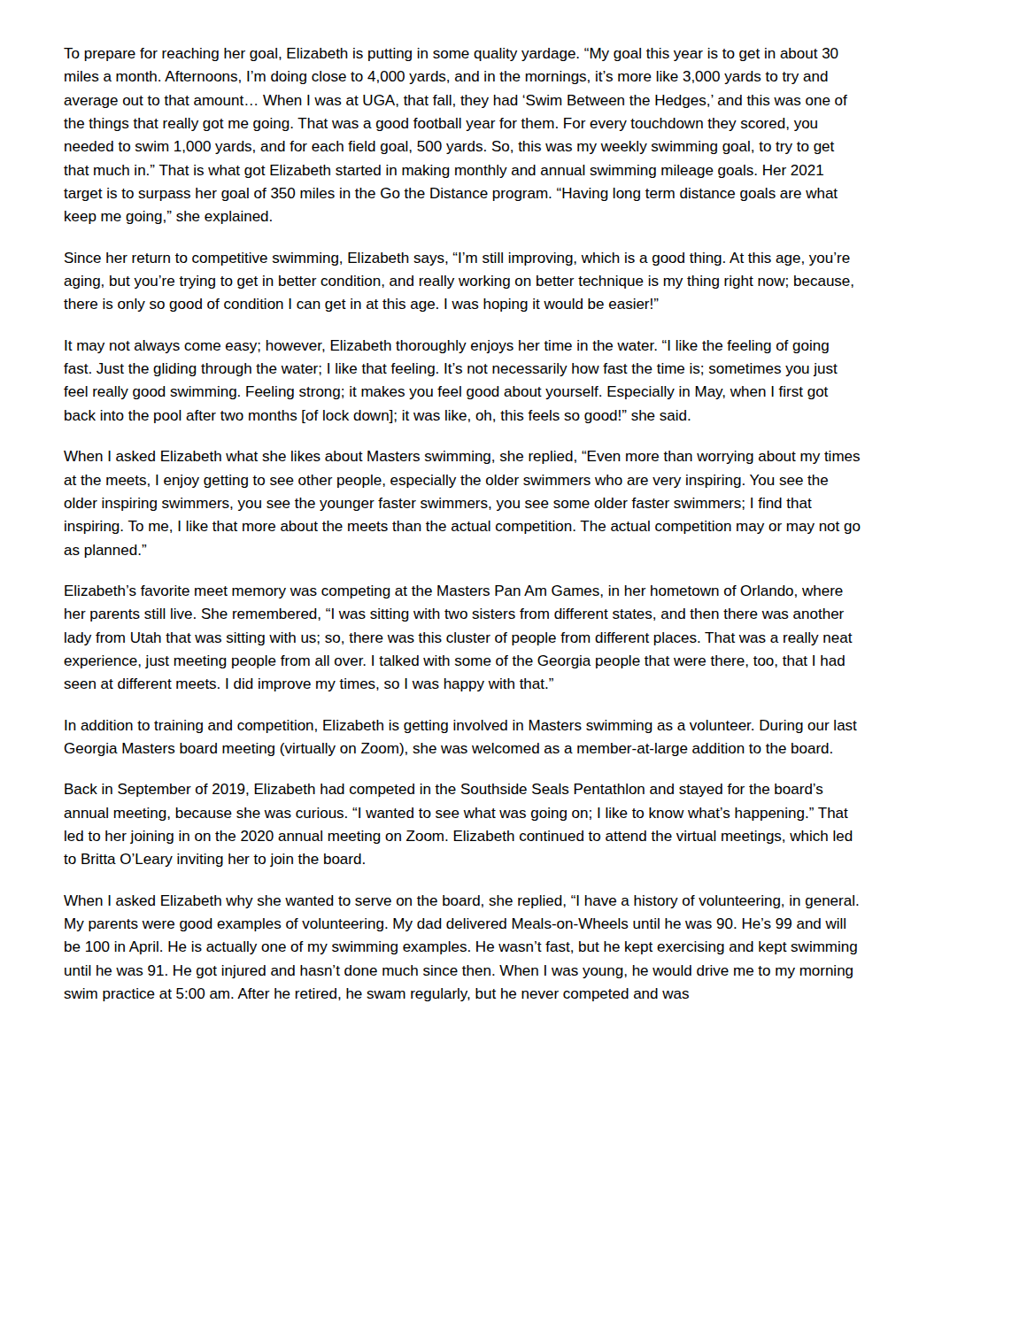To prepare for reaching her goal, Elizabeth is putting in some quality yardage. “My goal this year is to get in about 30 miles a month. Afternoons, I’m doing close to 4,000 yards, and in the mornings, it’s more like 3,000 yards to try and average out to that amount… When I was at UGA, that fall, they had ‘Swim Between the Hedges,’ and this was one of the things that really got me going. That was a good football year for them. For every touchdown they scored, you needed to swim 1,000 yards, and for each field goal, 500 yards. So, this was my weekly swimming goal, to try to get that much in.” That is what got Elizabeth started in making monthly and annual swimming mileage goals. Her 2021 target is to surpass her goal of 350 miles in the Go the Distance program. “Having long term distance goals are what keep me going,” she explained.
Since her return to competitive swimming, Elizabeth says, “I’m still improving, which is a good thing. At this age, you’re aging, but you’re trying to get in better condition, and really working on better technique is my thing right now; because, there is only so good of condition I can get in at this age. I was hoping it would be easier!”
It may not always come easy; however, Elizabeth thoroughly enjoys her time in the water. “I like the feeling of going fast. Just the gliding through the water; I like that feeling. It’s not necessarily how fast the time is; sometimes you just feel really good swimming. Feeling strong; it makes you feel good about yourself. Especially in May, when I first got back into the pool after two months [of lock down]; it was like, oh, this feels so good!” she said.
When I asked Elizabeth what she likes about Masters swimming, she replied, “Even more than worrying about my times at the meets, I enjoy getting to see other people, especially the older swimmers who are very inspiring. You see the older inspiring swimmers, you see the younger faster swimmers, you see some older faster swimmers; I find that inspiring. To me, I like that more about the meets than the actual competition. The actual competition may or may not go as planned.”
Elizabeth’s favorite meet memory was competing at the Masters Pan Am Games, in her hometown of Orlando, where her parents still live. She remembered, “I was sitting with two sisters from different states, and then there was another lady from Utah that was sitting with us; so, there was this cluster of people from different places. That was a really neat experience, just meeting people from all over. I talked with some of the Georgia people that were there, too, that I had seen at different meets. I did improve my times, so I was happy with that.”
In addition to training and competition, Elizabeth is getting involved in Masters swimming as a volunteer. During our last Georgia Masters board meeting (virtually on Zoom), she was welcomed as a member-at-large addition to the board.
Back in September of 2019, Elizabeth had competed in the Southside Seals Pentathlon and stayed for the board’s annual meeting, because she was curious. “I wanted to see what was going on; I like to know what’s happening.” That led to her joining in on the 2020 annual meeting on Zoom. Elizabeth continued to attend the virtual meetings, which led to Britta O’Leary inviting her to join the board.
When I asked Elizabeth why she wanted to serve on the board, she replied, “I have a history of volunteering, in general. My parents were good examples of volunteering. My dad delivered Meals-on-Wheels until he was 90. He’s 99 and will be 100 in April. He is actually one of my swimming examples. He wasn’t fast, but he kept exercising and kept swimming until he was 91. He got injured and hasn’t done much since then. When I was young, he would drive me to my morning swim practice at 5:00 am. After he retired, he swam regularly, but he never competed and was